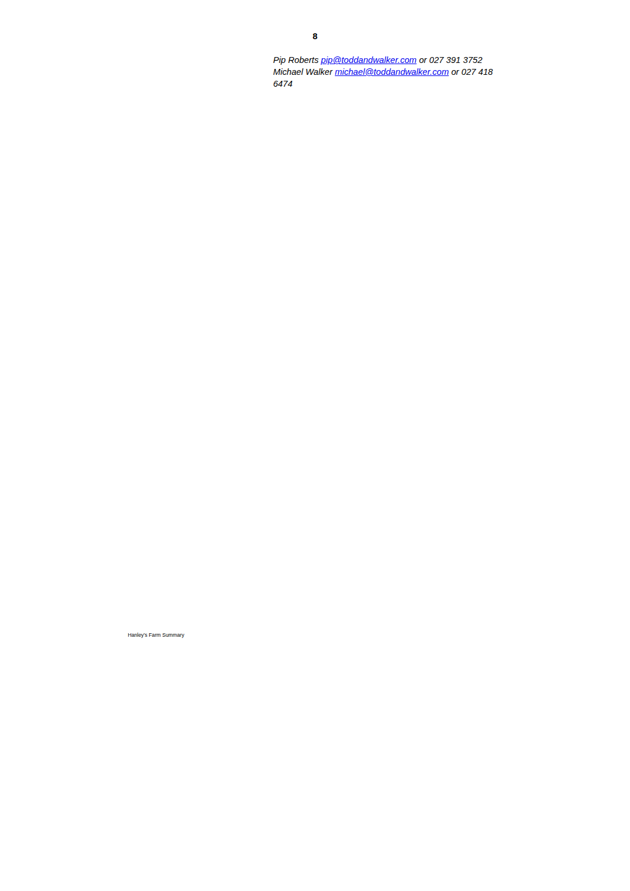8
Pip Roberts pip@toddandwalker.com or 027 391 3752
Michael Walker michael@toddandwalker.com or 027 418 6474
Hanley’s Farm Summary